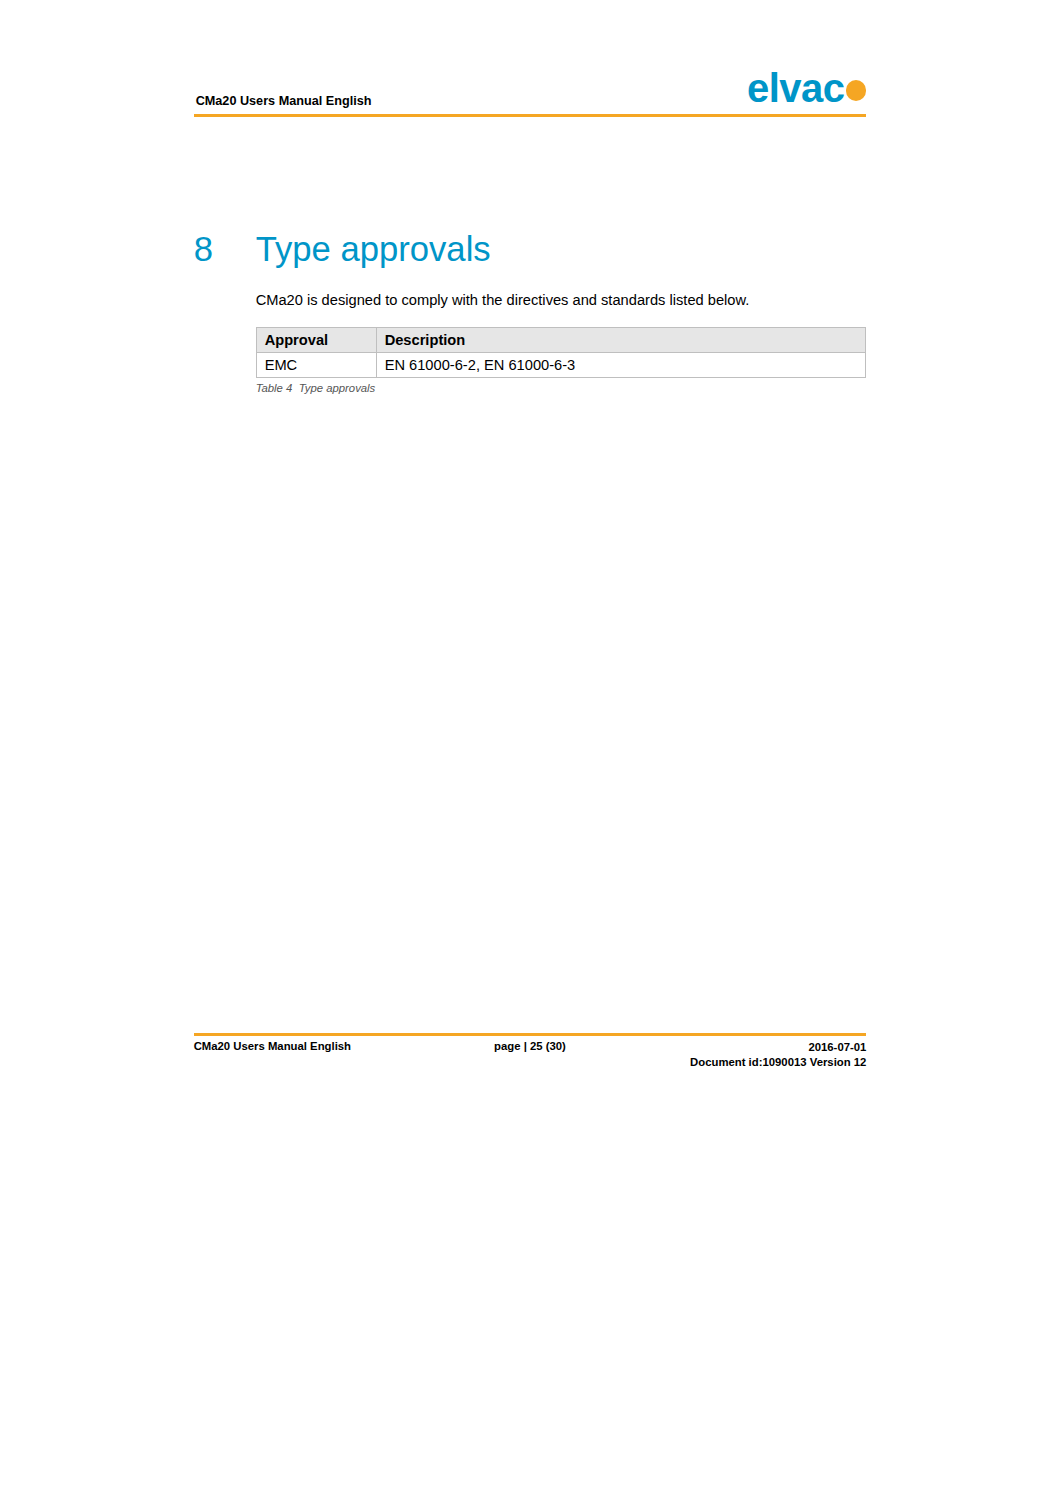CMa20 Users Manual English
elvac
8 Type approvals
CMa20 is designed to comply with the directives and standards listed below.
| Approval | Description |
| --- | --- |
| EMC | EN 61000-6-2, EN 61000-6-3 |
Table 4 Type approvals
CMa20 Users Manual English
page | 25 (30)
2016-07-01
Document id:1090013 Version 12